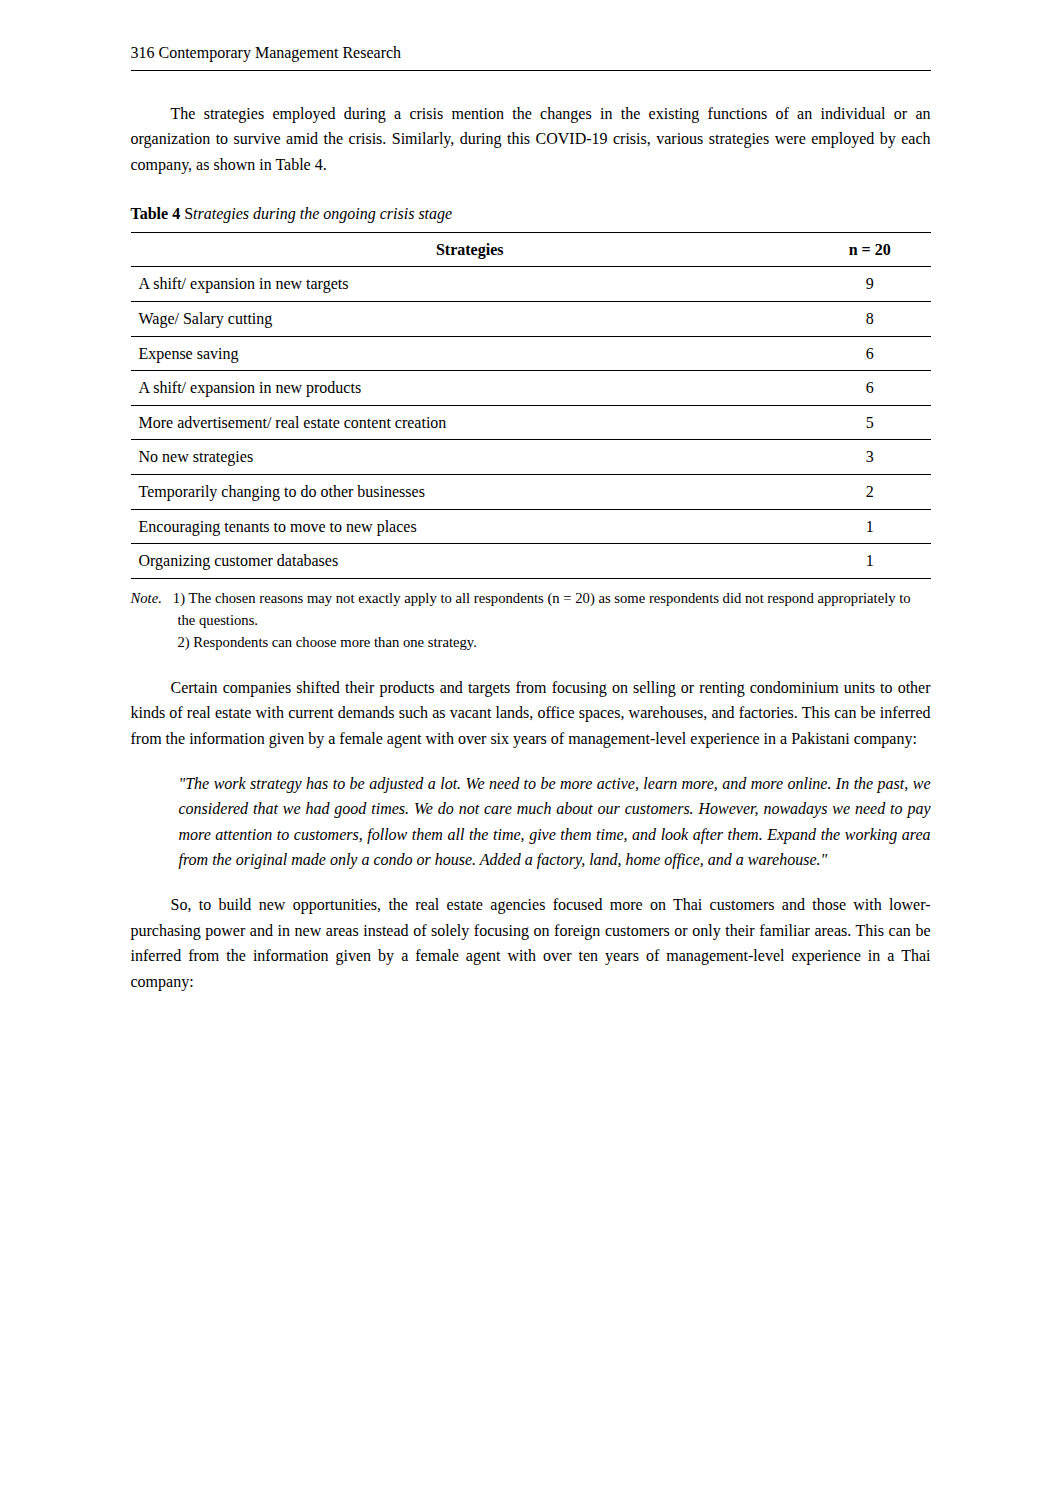316 Contemporary Management Research
The strategies employed during a crisis mention the changes in the existing functions of an individual or an organization to survive amid the crisis. Similarly, during this COVID-19 crisis, various strategies were employed by each company, as shown in Table 4.
Table 4 Strategies during the ongoing crisis stage
| Strategies | n = 20 |
| --- | --- |
| A shift/ expansion in new targets | 9 |
| Wage/ Salary cutting | 8 |
| Expense saving | 6 |
| A shift/ expansion in new products | 6 |
| More advertisement/ real estate content creation | 5 |
| No new strategies | 3 |
| Temporarily changing to do other businesses | 2 |
| Encouraging tenants to move to new places | 1 |
| Organizing customer databases | 1 |
Note. 1) The chosen reasons may not exactly apply to all respondents (n = 20) as some respondents did not respond appropriately to the questions. 2) Respondents can choose more than one strategy.
Certain companies shifted their products and targets from focusing on selling or renting condominium units to other kinds of real estate with current demands such as vacant lands, office spaces, warehouses, and factories. This can be inferred from the information given by a female agent with over six years of management-level experience in a Pakistani company:
"The work strategy has to be adjusted a lot. We need to be more active, learn more, and more online. In the past, we considered that we had good times. We do not care much about our customers. However, nowadays we need to pay more attention to customers, follow them all the time, give them time, and look after them. Expand the working area from the original made only a condo or house. Added a factory, land, home office, and a warehouse."
So, to build new opportunities, the real estate agencies focused more on Thai customers and those with lower-purchasing power and in new areas instead of solely focusing on foreign customers or only their familiar areas. This can be inferred from the information given by a female agent with over ten years of management-level experience in a Thai company: